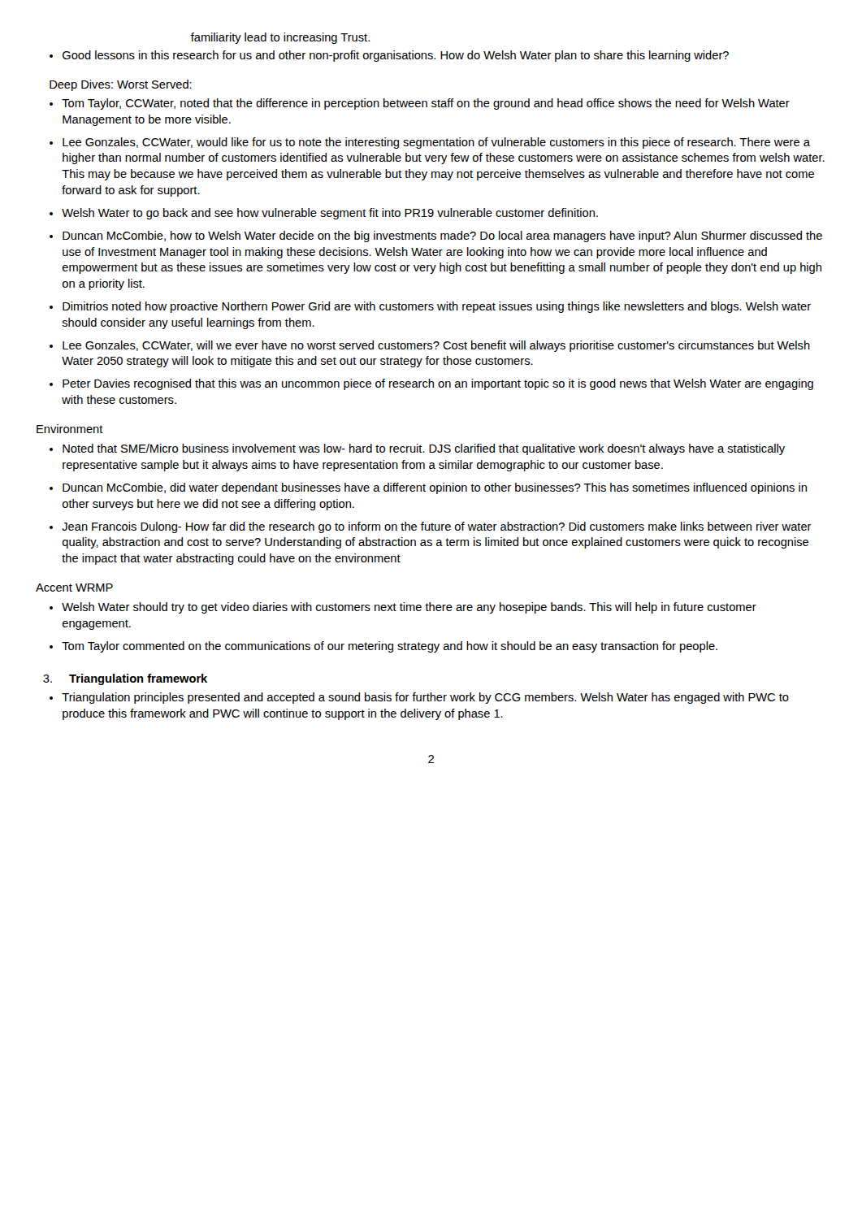familiarity lead to increasing Trust.
Good lessons in this research for us and other non-profit organisations. How do Welsh Water plan to share this learning wider?
Deep Dives: Worst Served:
Tom Taylor, CCWater, noted that the difference in perception between staff on the ground and head office shows the need for Welsh Water Management to be more visible.
Lee Gonzales, CCWater, would like for us to note the interesting segmentation of vulnerable customers in this piece of research. There were a higher than normal number of customers identified as vulnerable but very few of these customers were on assistance schemes from welsh water. This may be because we have perceived them as vulnerable but they may not perceive themselves as vulnerable and therefore have not come forward to ask for support.
Welsh Water to go back and see how vulnerable segment fit into PR19 vulnerable customer definition.
Duncan McCombie, how to Welsh Water decide on the big investments made? Do local area managers have input? Alun Shurmer discussed the use of Investment Manager tool in making these decisions. Welsh Water are looking into how we can provide more local influence and empowerment but as these issues are sometimes very low cost or very high cost but benefitting a small number of people they don't end up high on a priority list.
Dimitrios noted how proactive Northern Power Grid are with customers with repeat issues using things like newsletters and blogs. Welsh water should consider any useful learnings from them.
Lee Gonzales, CCWater, will we ever have no worst served customers? Cost benefit will always prioritise customer's circumstances but Welsh Water 2050 strategy will look to mitigate this and set out our strategy for those customers.
Peter Davies recognised that this was an uncommon piece of research on an important topic so it is good news that Welsh Water are engaging with these customers.
Environment
Noted that SME/Micro business involvement was low- hard to recruit. DJS clarified that qualitative work doesn't always have a statistically representative sample but it always aims to have representation from a similar demographic to our customer base.
Duncan McCombie, did water dependant businesses have a different opinion to other businesses? This has sometimes influenced opinions in other surveys but here we did not see a differing option.
Jean Francois Dulong- How far did the research go to inform on the future of water abstraction? Did customers make links between river water quality, abstraction and cost to serve? Understanding of abstraction as a term is limited but once explained customers were quick to recognise the impact that water abstracting could have on the environment
Accent WRMP
Welsh Water should try to get video diaries with customers next time there are any hosepipe bands. This will help in future customer engagement.
Tom Taylor commented on the communications of our metering strategy and how it should be an easy transaction for people.
3.
Triangulation framework
Triangulation principles presented and accepted a sound basis for further work by CCG members. Welsh Water has engaged with PWC to produce this framework and PWC will continue to support in the delivery of phase 1.
2